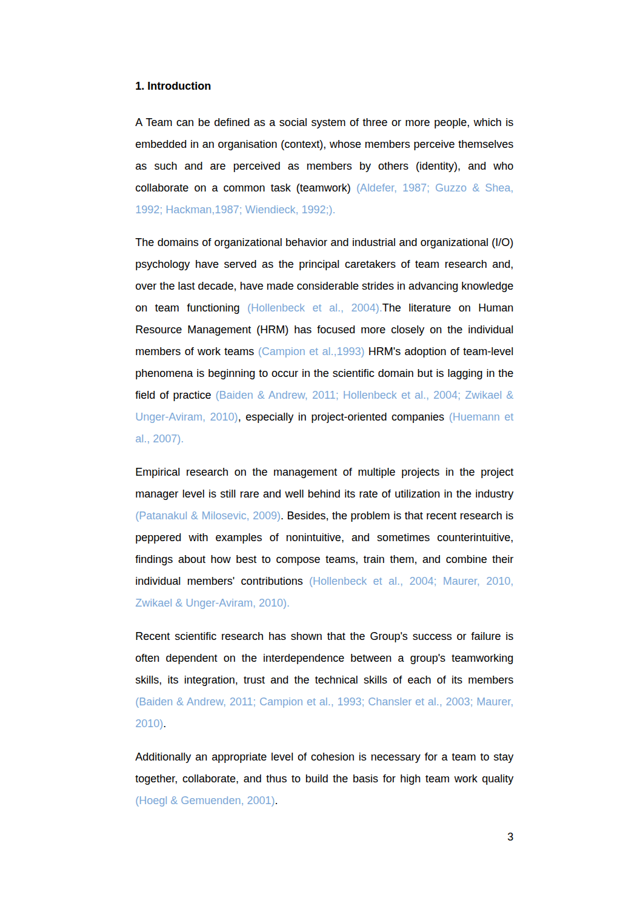1. Introduction
A Team can be defined as a social system of three or more people, which is embedded in an organisation (context), whose members perceive themselves as such and are perceived as members by others (identity), and who collaborate on a common task (teamwork) (Aldefer, 1987; Guzzo & Shea, 1992; Hackman,1987; Wiendieck, 1992;).
The domains of organizational behavior and industrial and organizational (I/O) psychology have served as the principal caretakers of team research and, over the last decade, have made considerable strides in advancing knowledge on team functioning (Hollenbeck et al., 2004). The literature on Human Resource Management (HRM) has focused more closely on the individual members of work teams (Campion et al.,1993) HRM's adoption of team-level phenomena is beginning to occur in the scientific domain but is lagging in the field of practice (Baiden & Andrew, 2011; Hollenbeck et al., 2004; Zwikael & Unger-Aviram, 2010), especially in project-oriented companies (Huemann et al., 2007).
Empirical research on the management of multiple projects in the project manager level is still rare and well behind its rate of utilization in the industry (Patanakul & Milosevic, 2009). Besides, the problem is that recent research is peppered with examples of nonintuitive, and sometimes counterintuitive, findings about how best to compose teams, train them, and combine their individual members' contributions (Hollenbeck et al., 2004; Maurer, 2010, Zwikael & Unger-Aviram, 2010).
Recent scientific research has shown that the Group's success or failure is often dependent on the interdependence between a group's teamworking skills, its integration, trust and the technical skills of each of its members (Baiden & Andrew, 2011; Campion et al., 1993; Chansler et al., 2003; Maurer, 2010).
Additionally an appropriate level of cohesion is necessary for a team to stay together, collaborate, and thus to build the basis for high team work quality (Hoegl & Gemuenden, 2001).
3